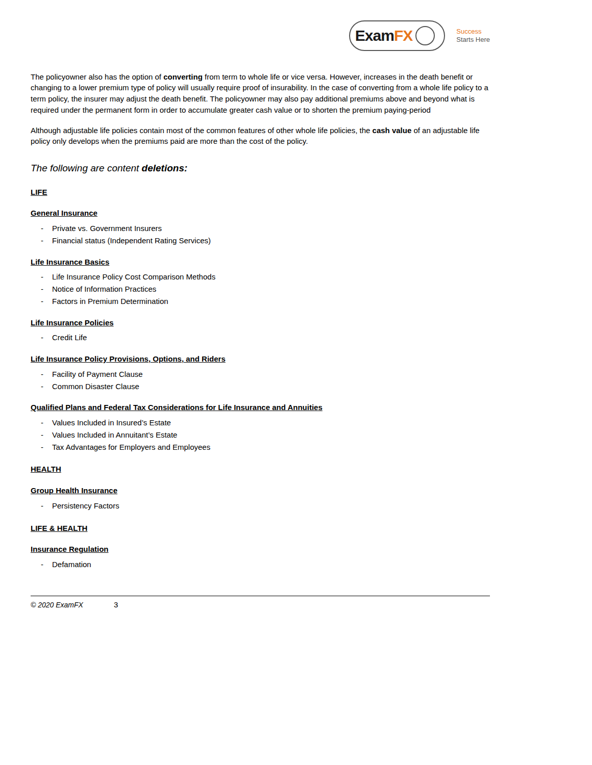Exam FX
Success
Starts Here
The policyowner also has the option of converting from term to whole life or vice versa. However, increases in the death benefit or changing to a lower premium type of policy will usually require proof of insurability. In the case of converting from a whole life policy to a term policy, the insurer may adjust the death benefit. The policyowner may also pay additional premiums above and beyond what is required under the permanent form in order to accumulate greater cash value or to shorten the premium paying-period
Although adjustable life policies contain most of the common features of other whole life policies, the cash value of an adjustable life policy only develops when the premiums paid are more than the cost of the policy.
The following are content deletions:
LIFE
General Insurance
Private vs. Government Insurers
Financial status (Independent Rating Services)
Life Insurance Basics
Life Insurance Policy Cost Comparison Methods
Notice of Information Practices
Factors in Premium Determination
Life Insurance Policies
Credit Life
Life Insurance Policy Provisions, Options, and Riders
Facility of Payment Clause
Common Disaster Clause
Qualified Plans and Federal Tax Considerations for Life Insurance and Annuities
Values Included in Insured’s Estate
Values Included in Annuitant’s Estate
Tax Advantages for Employers and Employees
HEALTH
Group Health Insurance
Persistency Factors
LIFE & HEALTH
Insurance Regulation
Defamation
© 2020 ExamFX 3